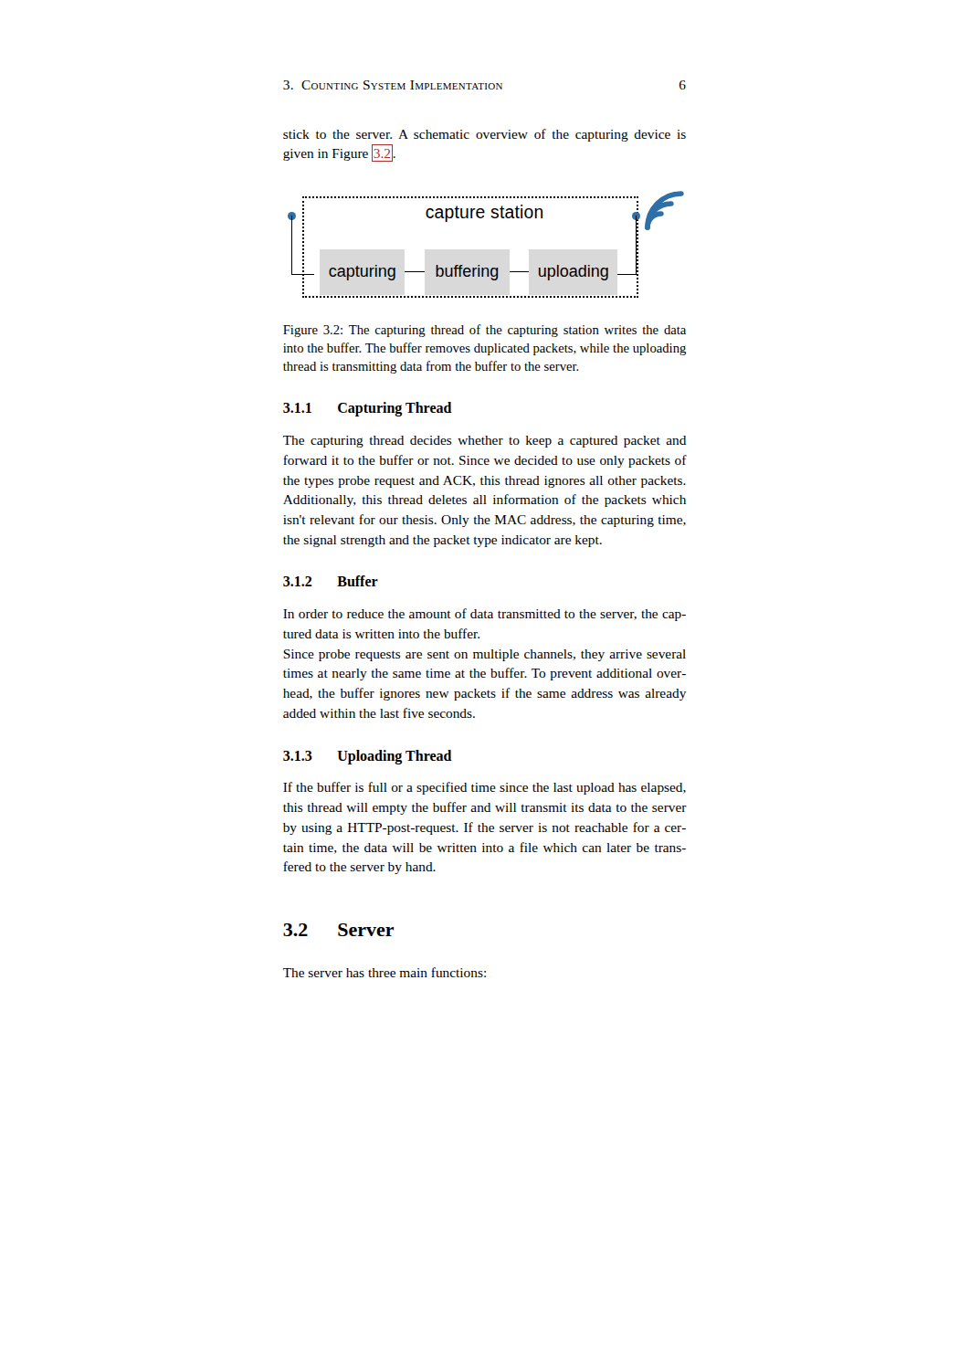3. Counting System Implementation 6
stick to the server. A schematic overview of the capturing device is given in Figure 3.2.
capture station
capturing
buffering
uploading
Figure 3.2: The capturing thread of the capturing station writes the data into the buffer. The buffer removes duplicated packets, while the uploading thread is transmitting data from the buffer to the server.
3.1.1 Capturing Thread
The capturing thread decides whether to keep a captured packet and forward it to the buffer or not. Since we decided to use only packets of the types probe request and ACK, this thread ignores all other packets. Additionally, this thread deletes all information of the packets which isn't relevant for our thesis. Only the MAC address, the capturing time, the signal strength and the packet type indicator are kept.
3.1.2 Buffer
In order to reduce the amount of data transmitted to the server, the captured data is written into the buffer.
Since probe requests are sent on multiple channels, they arrive several times at nearly the same time at the buffer. To prevent additional overhead, the buffer ignores new packets if the same address was already added within the last five seconds.
3.1.3 Uploading Thread
If the buffer is full or a specified time since the last upload has elapsed, this thread will empty the buffer and will transmit its data to the server by using a HTTP-post-request. If the server is not reachable for a certain time, the data will be written into a file which can later be transfered to the server by hand.
3.2 Server
The server has three main functions: